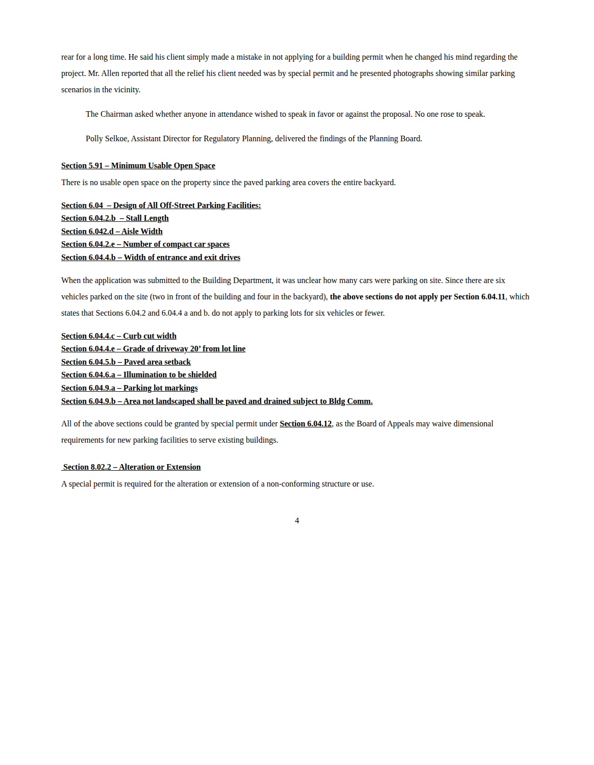rear for a long time. He said his client simply made a mistake in not applying for a building permit when he changed his mind regarding the project. Mr. Allen reported that all the relief his client needed was by special permit and he presented photographs showing similar parking scenarios in the vicinity.
The Chairman asked whether anyone in attendance wished to speak in favor or against the proposal. No one rose to speak.
Polly Selkoe, Assistant Director for Regulatory Planning, delivered the findings of the Planning Board.
Section 5.91 – Minimum Usable Open Space
There is no usable open space on the property since the paved parking area covers the entire backyard.
Section 6.04 – Design of All Off-Street Parking Facilities:
Section 6.04.2.b – Stall Length
Section 6.042.d – Aisle Width
Section 6.04.2.e – Number of compact car spaces
Section 6.04.4.b – Width of entrance and exit drives
When the application was submitted to the Building Department, it was unclear how many cars were parking on site. Since there are six vehicles parked on the site (two in front of the building and four in the backyard), the above sections do not apply per Section 6.04.11, which states that Sections 6.04.2 and 6.04.4 a and b. do not apply to parking lots for six vehicles or fewer.
Section 6.04.4.c – Curb cut width
Section 6.04.4.e – Grade of driveway 20’ from lot line
Section 6.04.5.b – Paved area setback
Section 6.04.6.a – Illumination to be shielded
Section 6.04.9.a – Parking lot markings
Section 6.04.9.b – Area not landscaped shall be paved and drained subject to Bldg Comm.
All of the above sections could be granted by special permit under Section 6.04.12, as the Board of Appeals may waive dimensional requirements for new parking facilities to serve existing buildings.
Section 8.02.2 – Alteration or Extension
A special permit is required for the alteration or extension of a non-conforming structure or use.
4